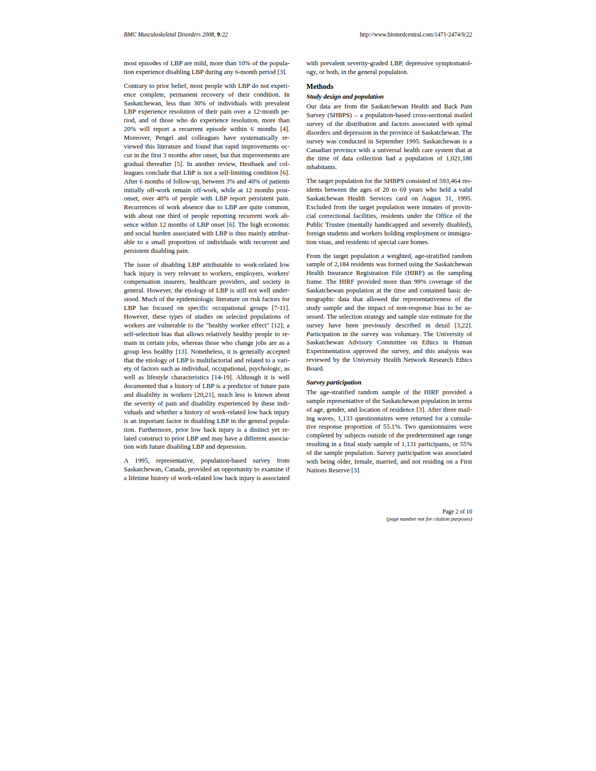BMC Musculoskeletal Disorders 2008, 9:22
http://www.biomedcentral.com/1471-2474/9/22
most episodes of LBP are mild, more than 10% of the population experience disabling LBP during any 6-month period [3].
Contrary to prior belief, most people with LBP do not experience complete, permanent recovery of their condition. In Saskatchewan, less than 30% of individuals with prevalent LBP experience resolution of their pain over a 12-month period, and of those who do experience resolution, more than 20% will report a recurrent episode within 6 months [4]. Moreover, Pengel and colleagues have systematically reviewed this literature and found that rapid improvements occur in the first 3 months after onset, but that improvements are gradual thereafter [5]. In another review, Hestbaek and colleagues conclude that LBP is not a self-limiting condition [6]. After 6 months of follow-up, between 3% and 40% of patients initially off-work remain off-work, while at 12 months post-onset, over 40% of people with LBP report persistent pain. Recurrences of work absence due to LBP are quite common, with about one third of people reporting recurrent work absence within 12 months of LBP onset [6]. The high economic and social burden associated with LBP is thus mainly attributable to a small proportion of individuals with recurrent and persistent disabling pain.
The issue of disabling LBP attributable to work-related low back injury is very relevant to workers, employers, workers' compensation insurers, healthcare providers, and society in general. However, the etiology of LBP is still not well understood. Much of the epidemiologic literature on risk factors for LBP has focused on specific occupational groups [7-11]. However, these types of studies on selected populations of workers are vulnerable to the "healthy worker effect" [12]; a self-selection bias that allows relatively healthy people to remain in certain jobs, whereas those who change jobs are as a group less healthy [13]. Nonetheless, it is generally accepted that the etiology of LBP is multifactorial and related to a variety of factors such as individual, occupational, psychologic, as well as lifestyle characteristics [14-19]. Although it is well documented that a history of LBP is a predictor of future pain and disability in workers [20,21], much less is known about the severity of pain and disability experienced by these individuals and whether a history of work-related low back injury is an important factor in disabling LBP in the general population. Furthermore, prior low back injury is a distinct yet related construct to prior LBP and may have a different association with future disabling LBP and depression.
A 1995, representative, population-based survey from Saskatchewan, Canada, provided an opportunity to examine if a lifetime history of work-related low back injury is associated with prevalent severity-graded LBP, depressive symptomatology, or both, in the general population.
Methods
Study design and population
Our data are from the Saskatchewan Health and Back Pain Survey (SHBPS) – a population-based cross-sectional mailed survey of the distribution and factors associated with spinal disorders and depression in the province of Saskatchewan. The survey was conducted in September 1995. Saskatchewan is a Canadian province with a universal health care system that at the time of data collection had a population of 1,021,180 inhabitants.
The target population for the SHBPS consisted of 593,464 residents between the ages of 20 to 69 years who held a valid Saskatchewan Health Services card on August 31, 1995. Excluded from the target population were inmates of provincial correctional facilities, residents under the Office of the Public Trustee (mentally handicapped and severely disabled), foreign students and workers holding employment or immigration visas, and residents of special care homes.
From the target population a weighted, age-stratified random sample of 2,184 residents was formed using the Saskatchewan Health Insurance Registration File (HIRF) as the sampling frame. The HIRF provided more than 99% coverage of the Saskatchewan population at the time and contained basic demographic data that allowed the representativeness of the study sample and the impact of non-response bias to be assessed. The selection strategy and sample size estimate for the survey have been previously described in detail [3,22]. Participation in the survey was voluntary. The University of Saskatchewan Advisory Committee on Ethics in Human Experimentation approved the survey, and this analysis was reviewed by the University Health Network Research Ethics Board.
Survey participation
The age-stratified random sample of the HIRF provided a sample representative of the Saskatchewan population in terms of age, gender, and location of residence [3]. After three mailing waves, 1,133 questionnaires were returned for a cumulative response proportion of 55.1%. Two questionnaires were completed by subjects outside of the predetermined age range resulting in a final study sample of 1,131 participants, or 55% of the sample population. Survey participation was associated with being older, female, married, and not residing on a First Nations Reserve [3].
Page 2 of 10
(page number not for citation purposes)